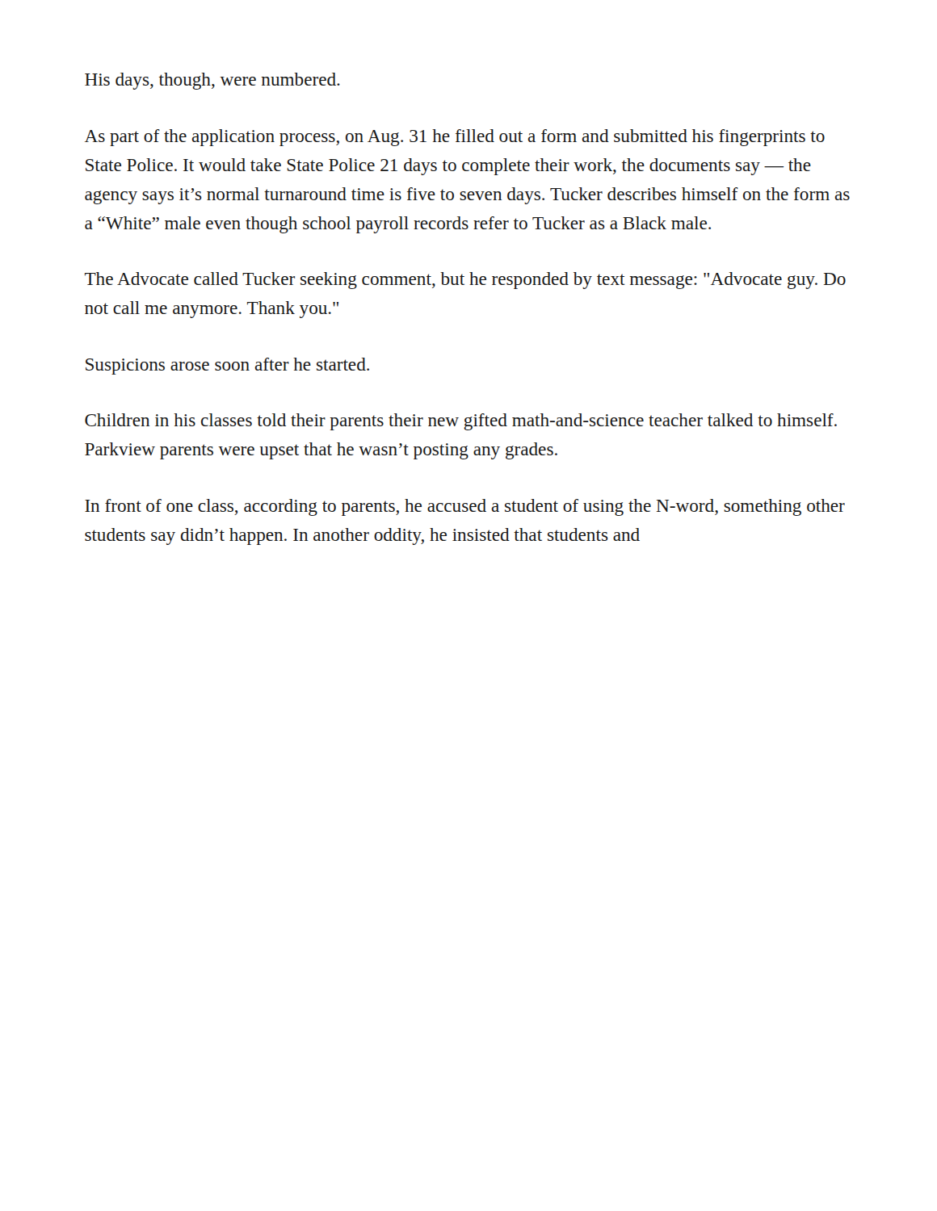His days, though, were numbered.
As part of the application process, on Aug. 31 he filled out a form and submitted his fingerprints to State Police. It would take State Police 21 days to complete their work, the documents say — the agency says it’s normal turnaround time is five to seven days. Tucker describes himself on the form as a “White” male even though school payroll records refer to Tucker as a Black male.
The Advocate called Tucker seeking comment, but he responded by text message: "Advocate guy. Do not call me anymore. Thank you."
Suspicions arose soon after he started.
Children in his classes told their parents their new gifted math-and-science teacher talked to himself. Parkview parents were upset that he wasn’t posting any grades.
In front of one class, according to parents, he accused a student of using the N-word, something other students say didn’t happen. In another oddity, he insisted that students and